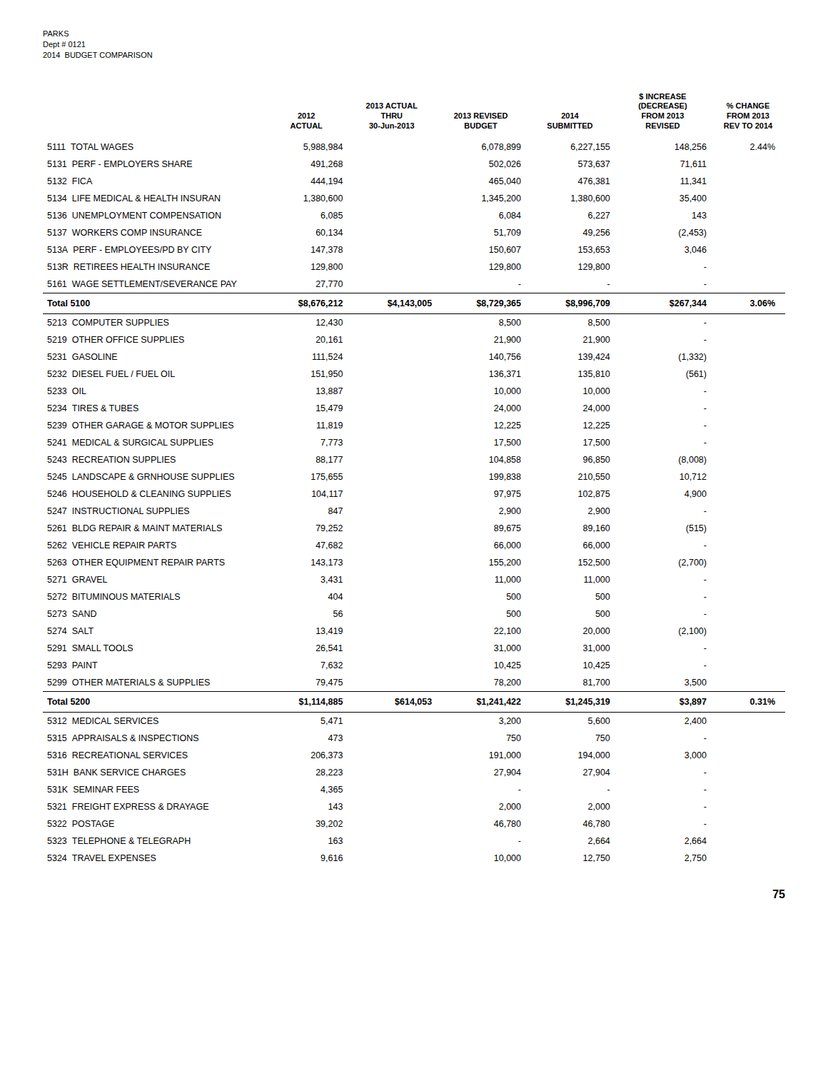PARKS
Dept # 0121
2014 BUDGET COMPARISON
| | 2012 ACTUAL | 2013 ACTUAL THRU 30-Jun-2013 | 2013 REVISED BUDGET | 2014 SUBMITTED | $ INCREASE (DECREASE) FROM 2013 REVISED | % CHANGE FROM 2013 REV TO 2014 |
| --- | --- | --- | --- | --- | --- | --- |
| 5111 TOTAL WAGES | 5,988,984 | | 6,078,899 | 6,227,155 | 148,256 | 2.44% |
| 5131 PERF - EMPLOYERS SHARE | 491,268 | | 502,026 | 573,637 | 71,611 | |
| 5132 FICA | 444,194 | | 465,040 | 476,381 | 11,341 | |
| 5134 LIFE MEDICAL & HEALTH INSURAN | 1,380,600 | | 1,345,200 | 1,380,600 | 35,400 | |
| 5136 UNEMPLOYMENT COMPENSATION | 6,085 | | 6,084 | 6,227 | 143 | |
| 5137 WORKERS COMP INSURANCE | 60,134 | | 51,709 | 49,256 | (2,453) | |
| 513A PERF - EMPLOYEES/PD BY CITY | 147,378 | | 150,607 | 153,653 | 3,046 | |
| 513R RETIREES HEALTH INSURANCE | 129,800 | | 129,800 | 129,800 | - | |
| 5161 WAGE SETTLEMENT/SEVERANCE PAY | 27,770 | | - | - | - | |
| Total 5100 | $8,676,212 | $4,143,005 | $8,729,365 | $8,996,709 | $267,344 | 3.06% |
| 5213 COMPUTER SUPPLIES | 12,430 | | 8,500 | 8,500 | - | |
| 5219 OTHER OFFICE SUPPLIES | 20,161 | | 21,900 | 21,900 | - | |
| 5231 GASOLINE | 111,524 | | 140,756 | 139,424 | (1,332) | |
| 5232 DIESEL FUEL / FUEL OIL | 151,950 | | 136,371 | 135,810 | (561) | |
| 5233 OIL | 13,887 | | 10,000 | 10,000 | - | |
| 5234 TIRES & TUBES | 15,479 | | 24,000 | 24,000 | - | |
| 5239 OTHER GARAGE & MOTOR SUPPLIES | 11,819 | | 12,225 | 12,225 | - | |
| 5241 MEDICAL & SURGICAL SUPPLIES | 7,773 | | 17,500 | 17,500 | - | |
| 5243 RECREATION SUPPLIES | 88,177 | | 104,858 | 96,850 | (8,008) | |
| 5245 LANDSCAPE & GRNHOUSE SUPPLIES | 175,655 | | 199,838 | 210,550 | 10,712 | |
| 5246 HOUSEHOLD & CLEANING SUPPLIES | 104,117 | | 97,975 | 102,875 | 4,900 | |
| 5247 INSTRUCTIONAL SUPPLIES | 847 | | 2,900 | 2,900 | - | |
| 5261 BLDG REPAIR & MAINT MATERIALS | 79,252 | | 89,675 | 89,160 | (515) | |
| 5262 VEHICLE REPAIR PARTS | 47,682 | | 66,000 | 66,000 | - | |
| 5263 OTHER EQUIPMENT REPAIR PARTS | 143,173 | | 155,200 | 152,500 | (2,700) | |
| 5271 GRAVEL | 3,431 | | 11,000 | 11,000 | - | |
| 5272 BITUMINOUS MATERIALS | 404 | | 500 | 500 | - | |
| 5273 SAND | 56 | | 500 | 500 | - | |
| 5274 SALT | 13,419 | | 22,100 | 20,000 | (2,100) | |
| 5291 SMALL TOOLS | 26,541 | | 31,000 | 31,000 | - | |
| 5293 PAINT | 7,632 | | 10,425 | 10,425 | - | |
| 5299 OTHER MATERIALS & SUPPLIES | 79,475 | | 78,200 | 81,700 | 3,500 | |
| Total 5200 | $1,114,885 | $614,053 | $1,241,422 | $1,245,319 | $3,897 | 0.31% |
| 5312 MEDICAL SERVICES | 5,471 | | 3,200 | 5,600 | 2,400 | |
| 5315 APPRAISALS & INSPECTIONS | 473 | | 750 | 750 | - | |
| 5316 RECREATIONAL SERVICES | 206,373 | | 191,000 | 194,000 | 3,000 | |
| 531H BANK SERVICE CHARGES | 28,223 | | 27,904 | 27,904 | - | |
| 531K SEMINAR FEES | 4,365 | | - | - | - | |
| 5321 FREIGHT EXPRESS & DRAYAGE | 143 | | 2,000 | 2,000 | - | |
| 5322 POSTAGE | 39,202 | | 46,780 | 46,780 | - | |
| 5323 TELEPHONE & TELEGRAPH | 163 | | - | 2,664 | 2,664 | |
| 5324 TRAVEL EXPENSES | 9,616 | | 10,000 | 12,750 | 2,750 | |
75